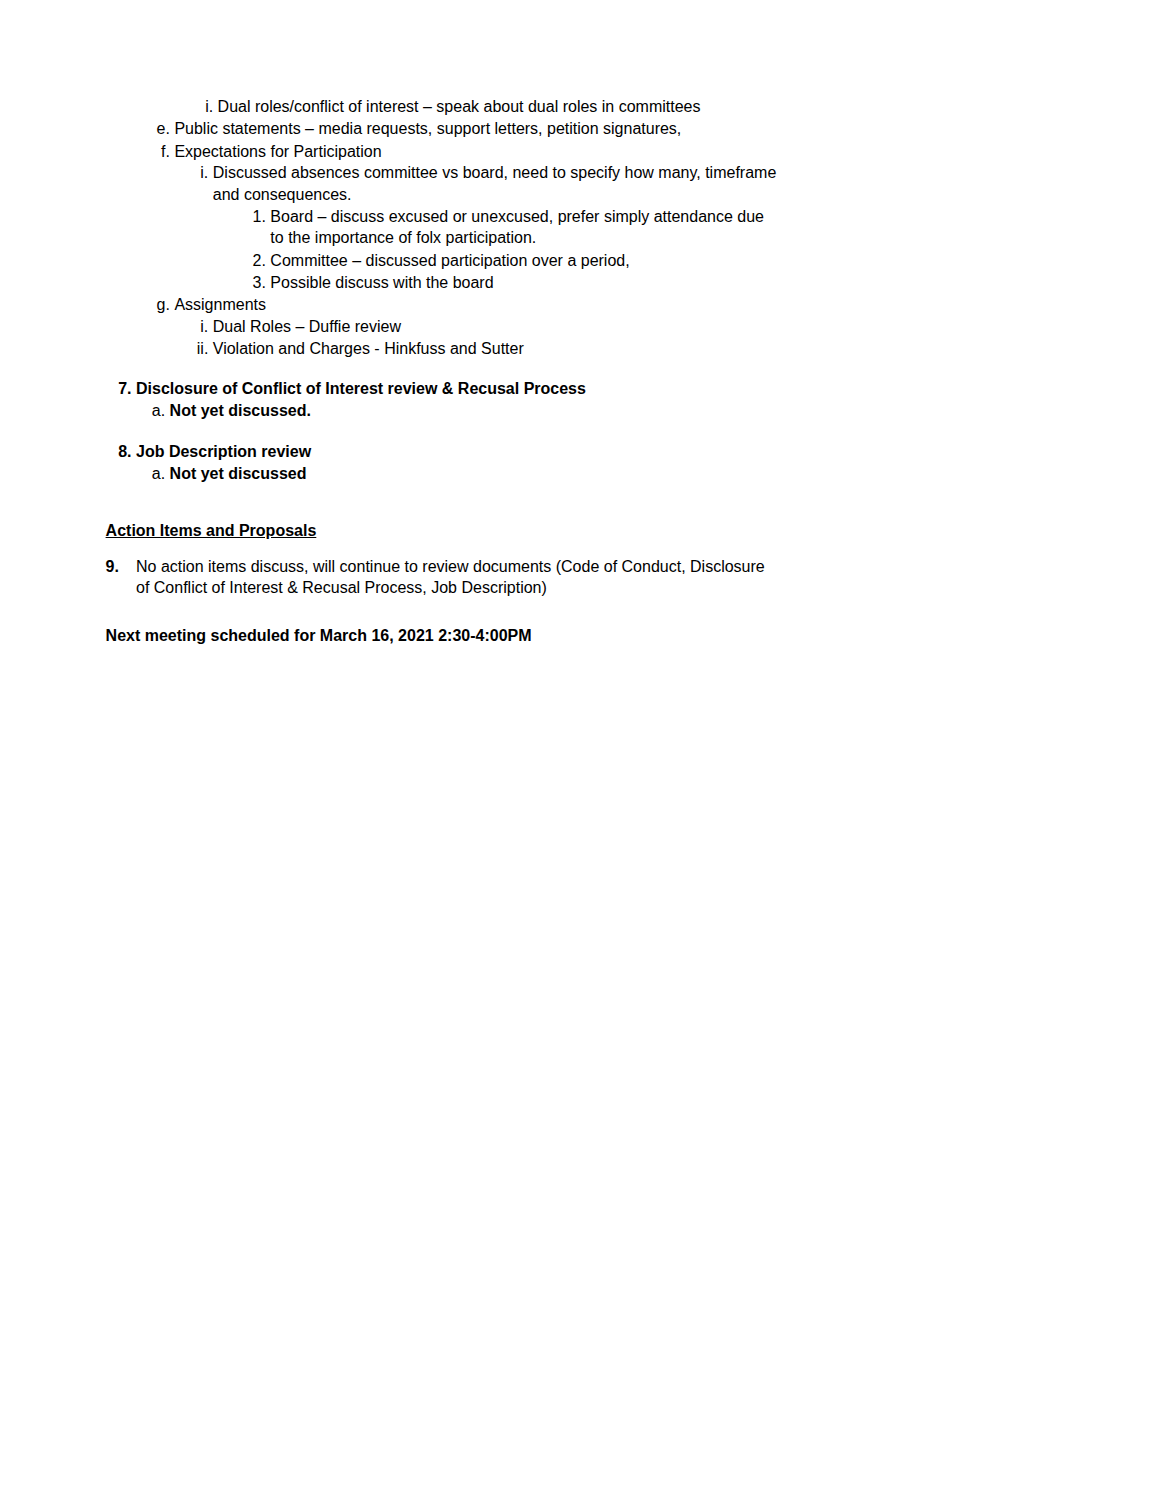Dual roles/conflict of interest – speak about dual roles in committees
Public statements – media requests, support letters, petition signatures,
Expectations for Participation
Discussed absences committee vs board, need to specify how many, timeframe and consequences.
Board – discuss excused or unexcused, prefer simply attendance due to the importance of folx participation.
Committee – discussed participation over a period,
Possible discuss with the board
Assignments
Dual Roles – Duffie review
Violation and Charges - Hinkfuss and Sutter
Disclosure of Conflict of Interest review & Recusal Process
Not yet discussed.
Job Description review
Not yet discussed
Action Items and Proposals
9.
No action items discuss, will continue to review documents (Code of Conduct, Disclosure of Conflict of Interest & Recusal Process, Job Description)
Next meeting scheduled for March 16, 2021 2:30-4:00PM